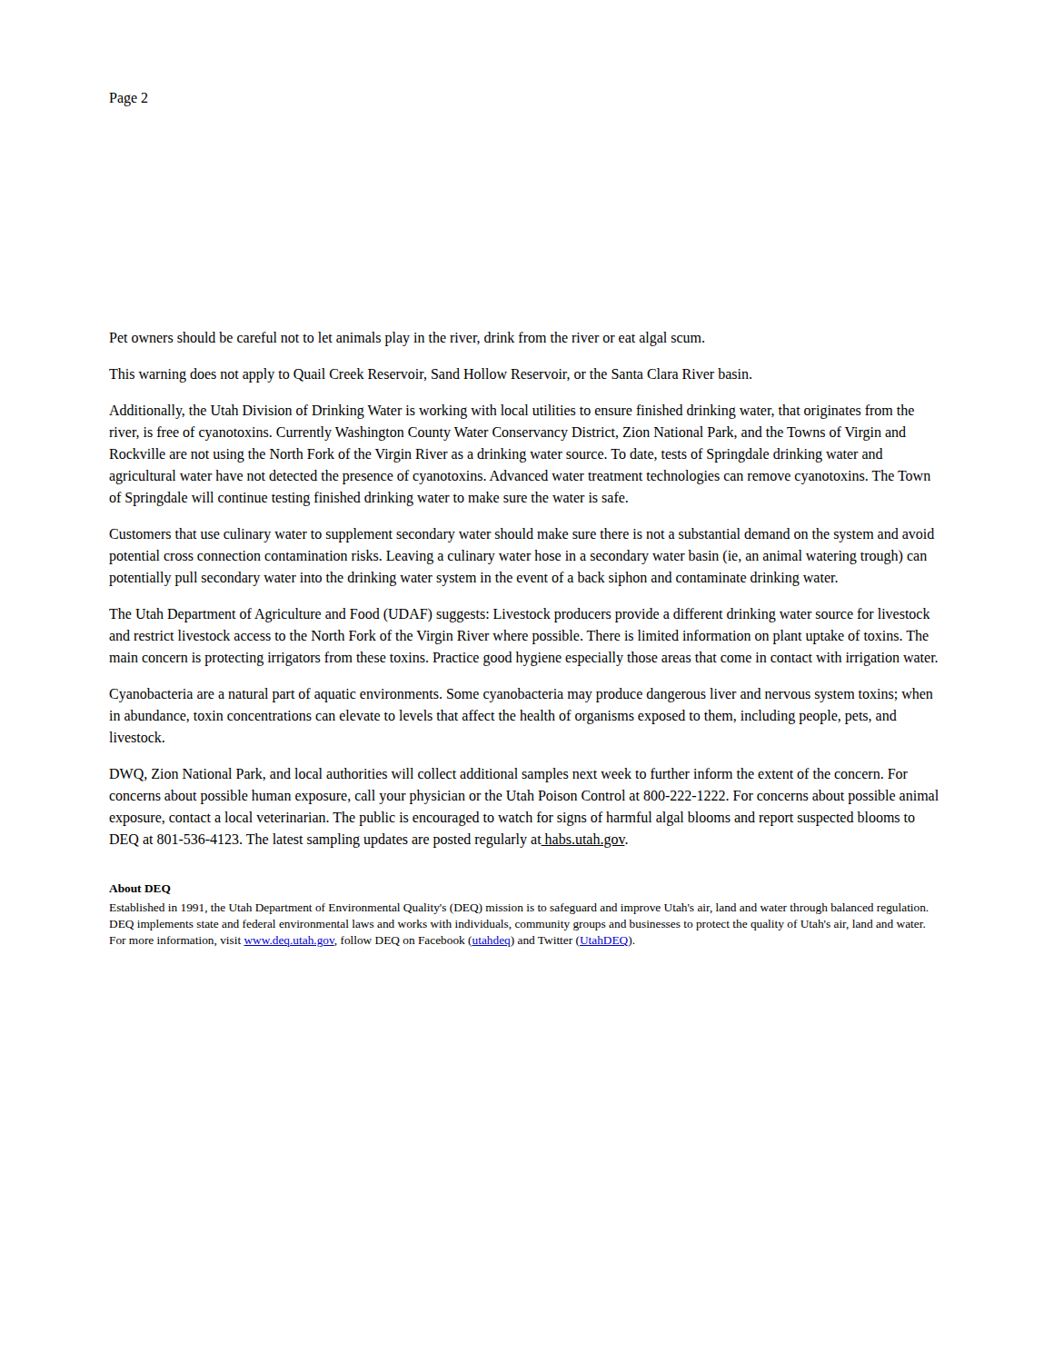Page 2
Pet owners should be careful not to let animals play in the river, drink from the river or eat algal scum.
This warning does not apply to Quail Creek Reservoir, Sand Hollow Reservoir, or the Santa Clara River basin.
Additionally, the Utah Division of Drinking Water is working with local utilities to ensure finished drinking water, that originates from the river, is free of cyanotoxins. Currently Washington County Water Conservancy District, Zion National Park, and the Towns of Virgin and Rockville are not using the North Fork of the Virgin River as a drinking water source. To date, tests of Springdale drinking water and agricultural water have not detected the presence of cyanotoxins. Advanced water treatment technologies can remove cyanotoxins. The Town of Springdale will continue testing finished drinking water to make sure the water is safe.
Customers that use culinary water to supplement secondary water should make sure there is not a substantial demand on the system and avoid potential cross connection contamination risks. Leaving a culinary water hose in a secondary water basin (ie, an animal watering trough) can potentially pull secondary water into the drinking water system in the event of a back siphon and contaminate drinking water.
The Utah Department of Agriculture and Food (UDAF) suggests: Livestock producers provide a different drinking water source for livestock and restrict livestock access to the North Fork of the Virgin River where possible. There is limited information on plant uptake of toxins. The main concern is protecting irrigators from these toxins. Practice good hygiene especially those areas that come in contact with irrigation water.
Cyanobacteria are a natural part of aquatic environments. Some cyanobacteria may produce dangerous liver and nervous system toxins; when in abundance, toxin concentrations can elevate to levels that affect the health of organisms exposed to them, including people, pets, and livestock.
DWQ, Zion National Park, and local authorities will collect additional samples next week to further inform the extent of the concern. For concerns about possible human exposure, call your physician or the Utah Poison Control at 800-222-1222. For concerns about possible animal exposure, contact a local veterinarian. The public is encouraged to watch for signs of harmful algal blooms and report suspected blooms to DEQ at 801-536-4123. The latest sampling updates are posted regularly at habs.utah.gov.
About DEQ
Established in 1991, the Utah Department of Environmental Quality's (DEQ) mission is to safeguard and improve Utah's air, land and water through balanced regulation. DEQ implements state and federal environmental laws and works with individuals, community groups and businesses to protect the quality of Utah's air, land and water. For more information, visit www.deq.utah.gov, follow DEQ on Facebook (utahdeq) and Twitter (UtahDEQ).